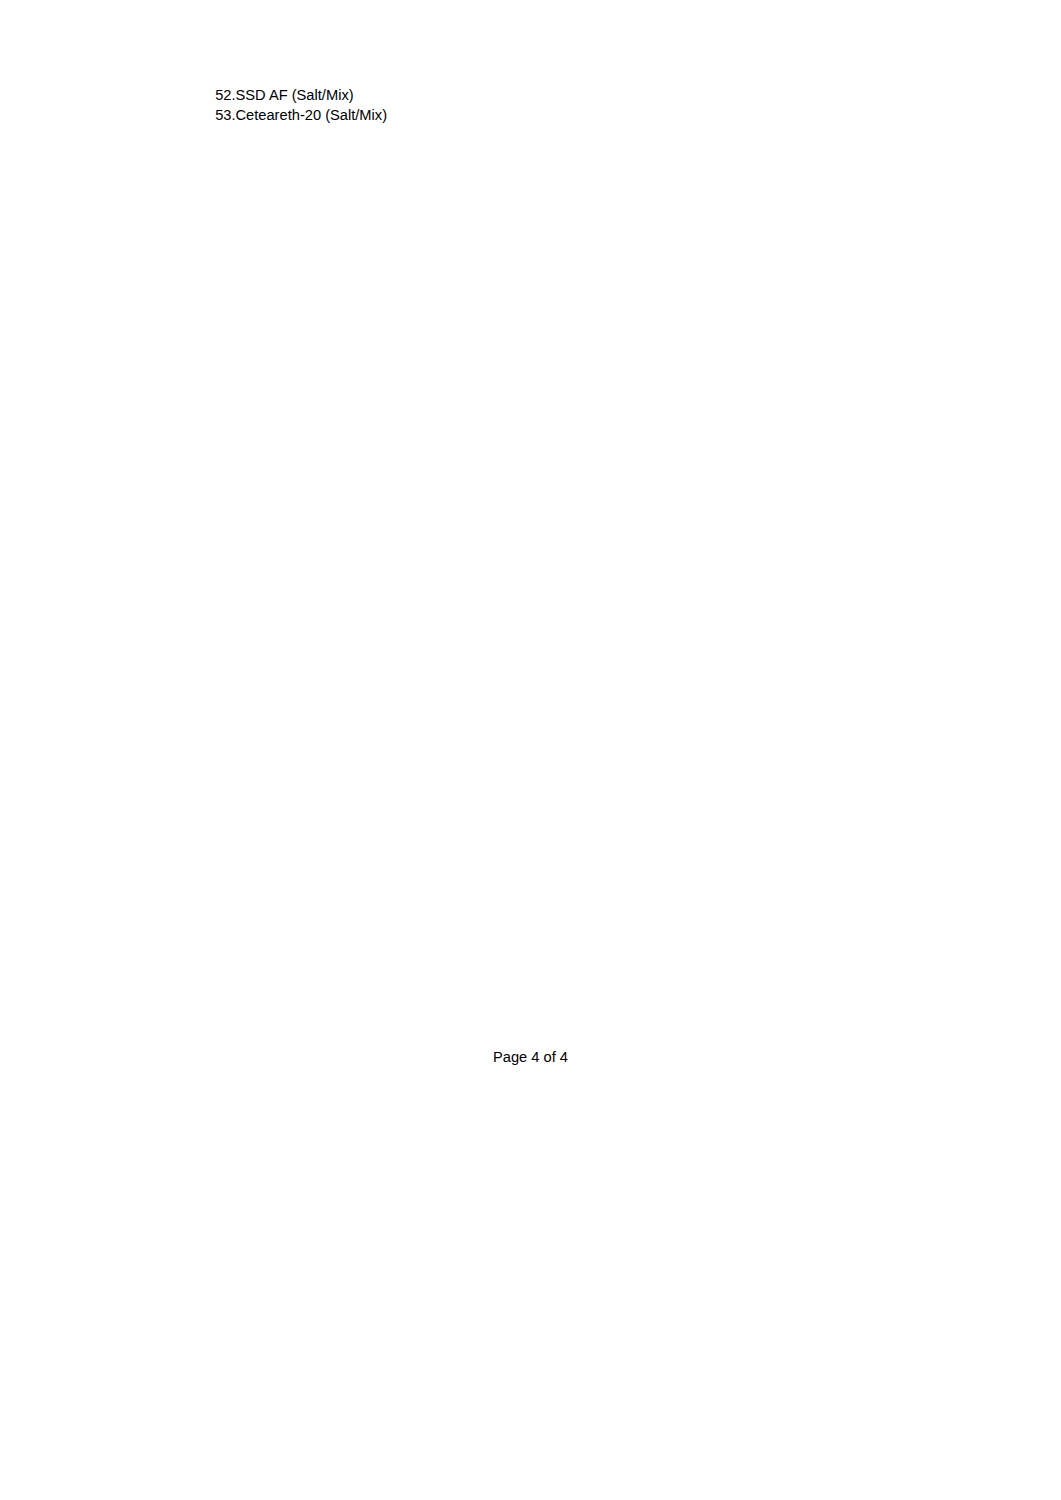52.SSD AF (Salt/Mix)
53.Ceteareth-20 (Salt/Mix)
Page 4 of 4